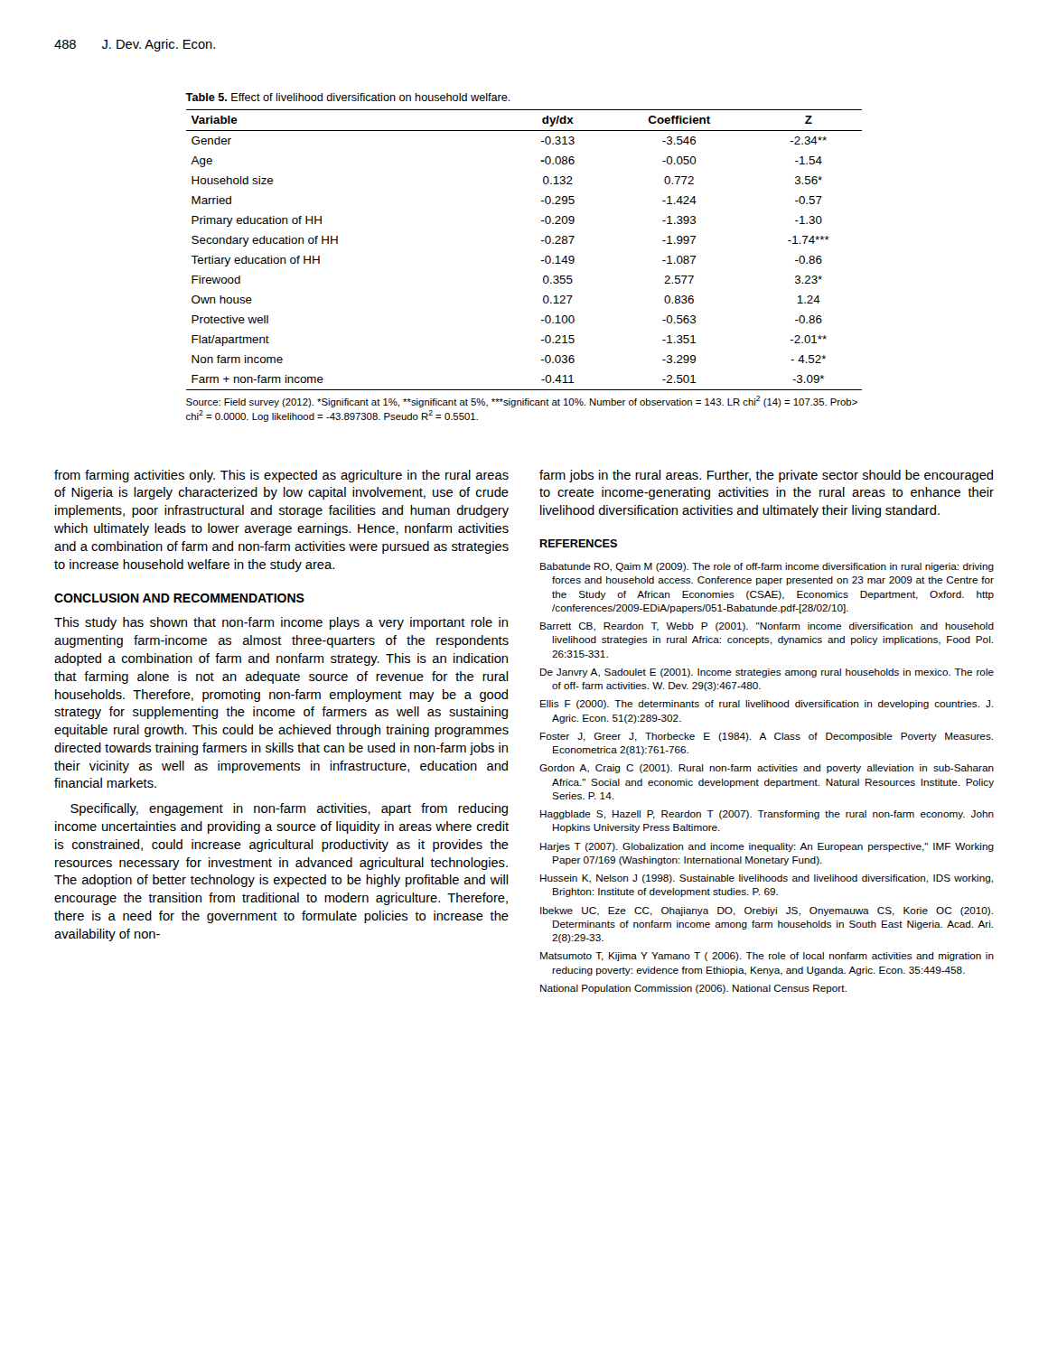488 J. Dev. Agric. Econ.
Table 5. Effect of livelihood diversification on household welfare.
| Variable | dy/dx | Coefficient | Z |
| --- | --- | --- | --- |
| Gender | -0.313 | -3.546 | -2.34** |
| Age | - 0.086 | -0.050 | -1.54 |
| Household size | 0.132 | 0.772 | 3.56* |
| Married | -0.295 | -1.424 | -0.57 |
| Primary education of HH | -0.209 | -1.393 | -1.30 |
| Secondary education of HH | -0.287 | -1.997 | -1.74*** |
| Tertiary education of HH | -0.149 | -1.087 | -0.86 |
| Firewood | 0.355 | 2.577 | 3.23* |
| Own house | 0.127 | 0.836 | 1.24 |
| Protective well | -0.100 | -0.563 | -0.86 |
| Flat/apartment | -0.215 | -1.351 | -2.01** |
| Non farm income | -0.036 | -3.299 | - 4.52* |
| Farm + non-farm income | -0.411 | -2.501 | -3.09* |
Source: Field survey (2012). *Significant at 1%, **significant at 5%, ***significant at 10%. Number of observation = 143. LR chi2 (14) = 107.35. Prob> chi2 = 0.0000. Log likelihood = -43.897308. Pseudo R2 = 0.5501.
from farming activities only. This is expected as agriculture in the rural areas of Nigeria is largely characterized by low capital involvement, use of crude implements, poor infrastructural and storage facilities and human drudgery which ultimately leads to lower average earnings. Hence, nonfarm activities and a combination of farm and non-farm activities were pursued as strategies to increase household welfare in the study area.
Conclusion and Recommendations
This study has shown that non-farm income plays a very important role in augmenting farm-income as almost three-quarters of the respondents adopted a combination of farm and nonfarm strategy. This is an indication that farming alone is not an adequate source of revenue for the rural households. Therefore, promoting non-farm employment may be a good strategy for supplementing the income of farmers as well as sustaining equitable rural growth. This could be achieved through training programmes directed towards training farmers in skills that can be used in non-farm jobs in their vicinity as well as improvements in infrastructure, education and financial markets.
Specifically, engagement in non-farm activities, apart from reducing income uncertainties and providing a source of liquidity in areas where credit is constrained, could increase agricultural productivity as it provides the resources necessary for investment in advanced agricultural technologies. The adoption of better technology is expected to be highly profitable and will encourage the transition from traditional to modern agriculture. Therefore, there is a need for the government to formulate policies to increase the availability of non-
farm jobs in the rural areas. Further, the private sector should be encouraged to create income-generating activities in the rural areas to enhance their livelihood diversification activities and ultimately their living standard.
References
Babatunde RO, Qaim M (2009). The role of off-farm income diversification in rural nigeria: driving forces and household access. Conference paper presented on 23 mar 2009 at the Centre for the Study of African Economies (CSAE), Economics Department, Oxford. http /conferences/2009-EDiA/papers/051-Babatunde.pdf-[28/02/10].
Barrett CB, Reardon T, Webb P (2001). "Nonfarm income diversification and household livelihood strategies in rural Africa: concepts, dynamics and policy implications, Food Pol. 26:315-331.
De Janvry A, Sadoulet E (2001). Income strategies among rural households in mexico. The role of off- farm activities. W. Dev. 29(3):467-480.
Ellis F (2000). The determinants of rural livelihood diversification in developing countries. J. Agric. Econ. 51(2):289-302.
Foster J, Greer J, Thorbecke E (1984). A Class of Decomposible Poverty Measures. Econometrica 2(81):761-766.
Gordon A, Craig C (2001). Rural non-farm activities and poverty alleviation in sub-Saharan Africa." Social and economic development department. Natural Resources Institute. Policy Series. P. 14.
Haggblade S, Hazell P, Reardon T (2007). Transforming the rural non-farm economy. John Hopkins University Press Baltimore.
Harjes T (2007). Globalization and income inequality: An European perspective," IMF Working Paper 07/169 (Washington: International Monetary Fund).
Hussein K, Nelson J (1998). Sustainable livelihoods and livelihood diversification, IDS working, Brighton: Institute of development studies. P. 69.
Ibekwe UC, Eze CC, Ohajianya DO, Orebiyi JS, Onyemauwa CS, Korie OC (2010). Determinants of nonfarm income among farm households in South East Nigeria. Acad. Ari. 2(8):29-33.
Matsumoto T, Kijima Y Yamano T ( 2006). The role of local nonfarm activities and migration in reducing poverty: evidence from Ethiopia, Kenya, and Uganda. Agric. Econ. 35:449-458.
National Population Commission (2006). National Census Report.